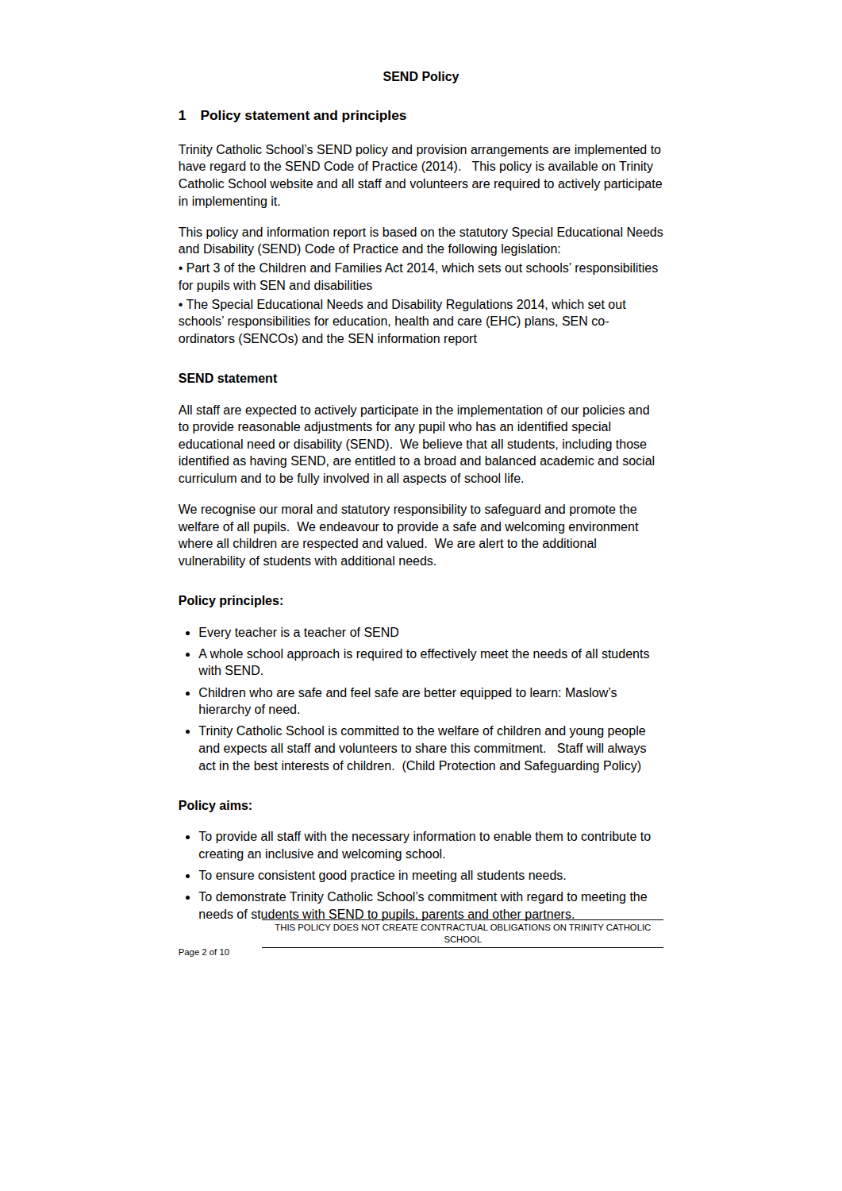SEND Policy
1 Policy statement and principles
Trinity Catholic School’s SEND policy and provision arrangements are implemented to have regard to the SEND Code of Practice (2014). This policy is available on Trinity Catholic School website and all staff and volunteers are required to actively participate in implementing it.
This policy and information report is based on the statutory Special Educational Needs and Disability (SEND) Code of Practice and the following legislation:
• Part 3 of the Children and Families Act 2014, which sets out schools’ responsibilities for pupils with SEN and disabilities
• The Special Educational Needs and Disability Regulations 2014, which set out schools’ responsibilities for education, health and care (EHC) plans, SEN co-ordinators (SENCOs) and the SEN information report
SEND statement
All staff are expected to actively participate in the implementation of our policies and to provide reasonable adjustments for any pupil who has an identified special educational need or disability (SEND). We believe that all students, including those identified as having SEND, are entitled to a broad and balanced academic and social curriculum and to be fully involved in all aspects of school life.
We recognise our moral and statutory responsibility to safeguard and promote the welfare of all pupils. We endeavour to provide a safe and welcoming environment where all children are respected and valued. We are alert to the additional vulnerability of students with additional needs.
Policy principles:
Every teacher is a teacher of SEND
A whole school approach is required to effectively meet the needs of all students with SEND.
Children who are safe and feel safe are better equipped to learn: Maslow’s hierarchy of need.
Trinity Catholic School is committed to the welfare of children and young people and expects all staff and volunteers to share this commitment. Staff will always act in the best interests of children. (Child Protection and Safeguarding Policy)
Policy aims:
To provide all staff with the necessary information to enable them to contribute to creating an inclusive and welcoming school.
To ensure consistent good practice in meeting all students needs.
To demonstrate Trinity Catholic School’s commitment with regard to meeting the needs of students with SEND to pupils, parents and other partners.
THIS POLICY DOES NOT CREATE CONTRACTUAL OBLIGATIONS ON TRINITY CATHOLIC SCHOOL
Page 2 of 10